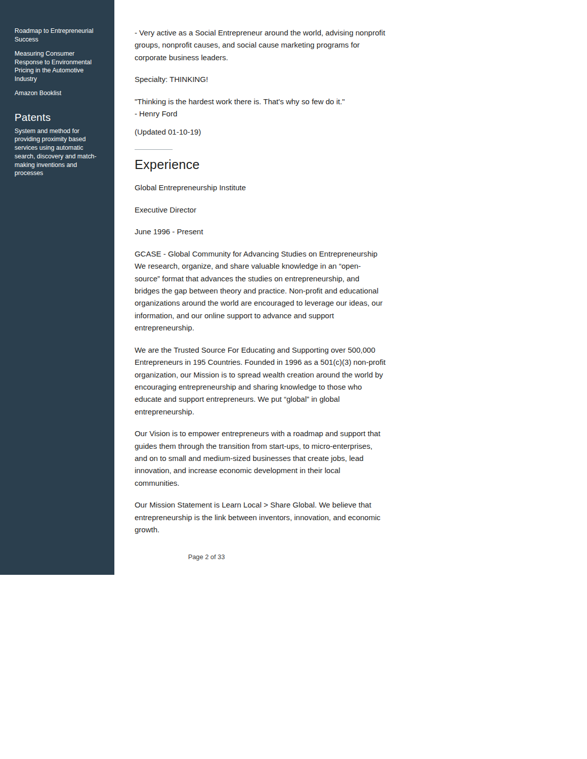Roadmap to Entrepreneurial Success
Measuring Consumer Response to Environmental Pricing in the Automotive Industry
Amazon Booklist
Patents
System and method for providing proximity based services using automatic search, discovery and match-making inventions and processes
- Very active as a Social Entrepreneur around the world, advising nonprofit groups, nonprofit causes, and social cause marketing programs for corporate business leaders.
Specialty: THINKING!
"Thinking is the hardest work there is. That's why so few do it."
- Henry Ford
(Updated 01-10-19)
Experience
Global Entrepreneurship Institute
Executive Director
June 1996 - Present
GCASE - Global Community for Advancing Studies on Entrepreneurship
We research, organize, and share valuable knowledge in an “open-source” format that advances the studies on entrepreneurship, and bridges the gap between theory and practice. Non-profit and educational organizations around the world are encouraged to leverage our ideas, our information, and our online support to advance and support entrepreneurship.
We are the Trusted Source For Educating and Supporting over 500,000 Entrepreneurs in 195 Countries. Founded in 1996 as a 501(c)(3) non-profit organization, our Mission is to spread wealth creation around the world by encouraging entrepreneurship and sharing knowledge to those who educate and support entrepreneurs. We put “global” in global entrepreneurship.
Our Vision is to empower entrepreneurs with a roadmap and support that guides them through the transition from start-ups, to micro-enterprises, and on to small and medium-sized businesses that create jobs, lead innovation, and increase economic development in their local communities.
Our Mission Statement is Learn Local > Share Global. We believe that entrepreneurship is the link between inventors, innovation, and economic growth.
Page 2 of 33